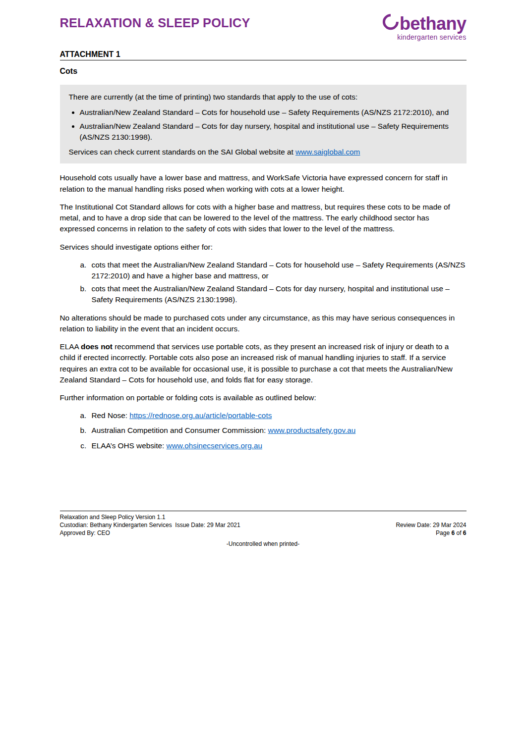bethany
kindergarten services
RELAXATION & SLEEP POLICY
ATTACHMENT 1
Cots
There are currently (at the time of printing) two standards that apply to the use of cots:
Australian/New Zealand Standard – Cots for household use – Safety Requirements (AS/NZS 2172:2010), and
Australian/New Zealand Standard – Cots for day nursery, hospital and institutional use – Safety Requirements (AS/NZS 2130:1998).
Services can check current standards on the SAI Global website at www.saiglobal.com
Household cots usually have a lower base and mattress, and WorkSafe Victoria have expressed concern for staff in relation to the manual handling risks posed when working with cots at a lower height.
The Institutional Cot Standard allows for cots with a higher base and mattress, but requires these cots to be made of metal, and to have a drop side that can be lowered to the level of the mattress. The early childhood sector has expressed concerns in relation to the safety of cots with sides that lower to the level of the mattress.
Services should investigate options either for:
cots that meet the Australian/New Zealand Standard – Cots for household use – Safety Requirements (AS/NZS 2172:2010) and have a higher base and mattress, or
cots that meet the Australian/New Zealand Standard – Cots for day nursery, hospital and institutional use – Safety Requirements (AS/NZS 2130:1998).
No alterations should be made to purchased cots under any circumstance, as this may have serious consequences in relation to liability in the event that an incident occurs.
ELAA does not recommend that services use portable cots, as they present an increased risk of injury or death to a child if erected incorrectly. Portable cots also pose an increased risk of manual handling injuries to staff. If a service requires an extra cot to be available for occasional use, it is possible to purchase a cot that meets the Australian/New Zealand Standard – Cots for household use, and folds flat for easy storage.
Further information on portable or folding cots is available as outlined below:
Red Nose: https://rednose.org.au/article/portable-cots
Australian Competition and Consumer Commission: www.productsafety.gov.au
ELAA’s OHS website: www.ohsinecservices.org.au
Relaxation and Sleep Policy Version 1.1
Custodian: Bethany Kindergarten Services Issue Date: 29 Mar 2021
Review Date: 29 Mar 2024
Approved By: CEO
Page 6 of 6
-Uncontrolled when printed-